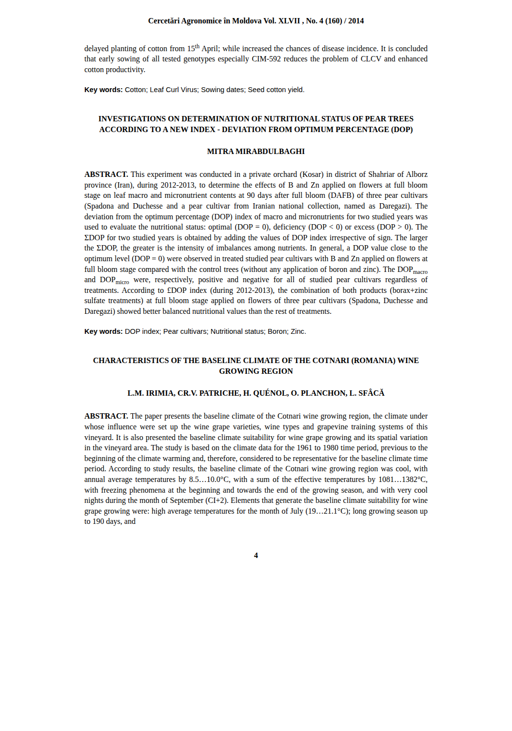Cercetări Agronomice în Moldova Vol. XLVII , No. 4 (160) / 2014
delayed planting of cotton from 15th April; while increased the chances of disease incidence. It is concluded that early sowing of all tested genotypes especially CIM-592 reduces the problem of CLCV and enhanced cotton productivity.
Key words: Cotton; Leaf Curl Virus; Sowing dates; Seed cotton yield.
Investigations on determination of nutritional status of pear trees according to a new index - deviation from optimum percentage (DOP)
Mitra Mirabdulbaghi
ABSTRACT. This experiment was conducted in a private orchard (Kosar) in district of Shahriar of Alborz province (Iran), during 2012-2013, to determine the effects of B and Zn applied on flowers at full bloom stage on leaf macro and micronutrient contents at 90 days after full bloom (DAFB) of three pear cultivars (Spadona and Duchesse and a pear cultivar from Iranian national collection, named as Daregazi). The deviation from the optimum percentage (DOP) index of macro and micronutrients for two studied years was used to evaluate the nutritional status: optimal (DOP = 0), deficiency (DOP < 0) or excess (DOP > 0). The ΣDOP for two studied years is obtained by adding the values of DOP index irrespective of sign. The larger the ΣDOP, the greater is the intensity of imbalances among nutrients. In general, a DOP value close to the optimum level (DOP = 0) were observed in treated studied pear cultivars with B and Zn applied on flowers at full bloom stage compared with the control trees (without any application of boron and zinc). The DOPmacro and DOPmicro were, respectively, positive and negative for all of studied pear cultivars regardless of treatments. According to £DOP index (during 2012-2013), the combination of both products (borax+zinc sulfate treatments) at full bloom stage applied on flowers of three pear cultivars (Spadona, Duchesse and Daregazi) showed better balanced nutritional values than the rest of treatments.
Key words: DOP index; Pear cultivars; Nutritional status; Boron; Zinc.
Characteristics of the baseline climate of the Cotnari (Romania) wine growing region
L.M. Irimia, Cr.V. Patriche, H. Quénol, O. Planchon, L. Sfâcă
ABSTRACT. The paper presents the baseline climate of the Cotnari wine growing region, the climate under whose influence were set up the wine grape varieties, wine types and grapevine training systems of this vineyard. It is also presented the baseline climate suitability for wine grape growing and its spatial variation in the vineyard area. The study is based on the climate data for the 1961 to 1980 time period, previous to the beginning of the climate warming and, therefore, considered to be representative for the baseline climate time period. According to study results, the baseline climate of the Cotnari wine growing region was cool, with annual average temperatures by 8.5…10.0°C, with a sum of the effective temperatures by 1081…1382°C, with freezing phenomena at the beginning and towards the end of the growing season, and with very cool nights during the month of September (CI+2). Elements that generate the baseline climate suitability for wine grape growing were: high average temperatures for the month of July (19…21.1°C); long growing season up to 190 days, and
4